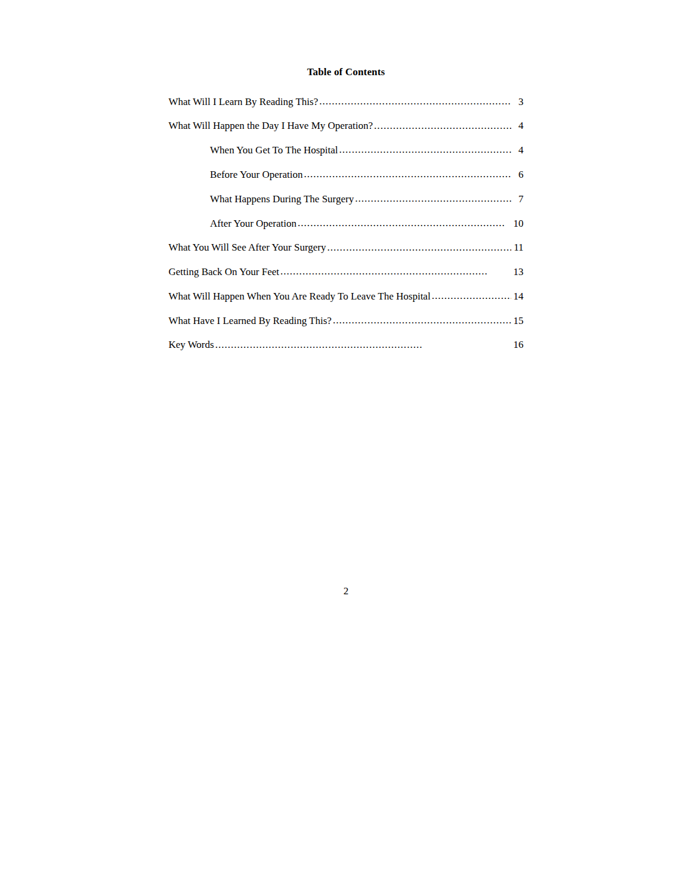Table of Contents
What Will I Learn By Reading This? .................................................................. 3
What Will Happen the Day I Have My Operation? .................................................................. 4
When You Get To The Hospital .................................................................. 4
Before Your Operation .................................................................. 6
What Happens During The Surgery .................................................................. 7
After Your Operation .................................................................. 10
What You Will See After Your Surgery .................................................................. 11
Getting Back On Your Feet .................................................................. 13
What Will Happen When You Are Ready To Leave The Hospital .................................................................. 14
What Have I Learned By Reading This? .................................................................. 15
Key Words .................................................................. 16
2